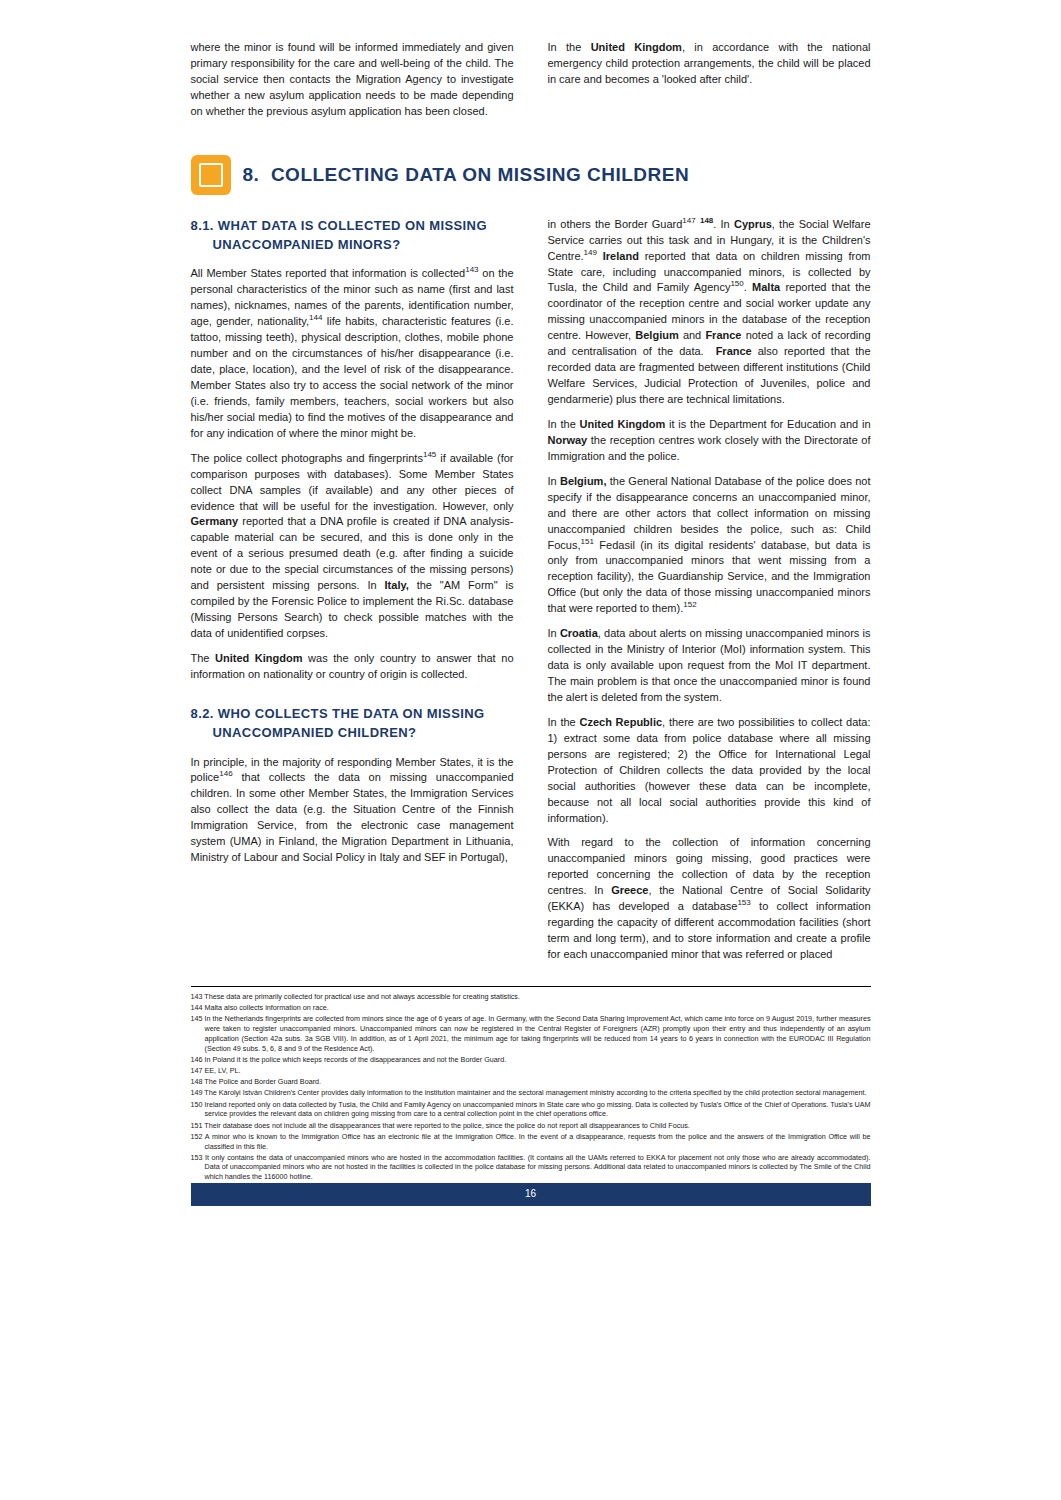where the minor is found will be informed immediately and given primary responsibility for the care and well-being of the child. The social service then contacts the Migration Agency to investigate whether a new asylum application needs to be made depending on whether the previous asylum application has been closed.
In the United Kingdom, in accordance with the national emergency child protection arrangements, the child will be placed in care and becomes a 'looked after child'.
8. COLLECTING DATA ON MISSING CHILDREN
8.1. WHAT DATA IS COLLECTED ON MISSING UNACCOMPANIED MINORS?
All Member States reported that information is collected143 on the personal characteristics of the minor such as name (first and last names), nicknames, names of the parents, identification number, age, gender, nationality,144 life habits, characteristic features (i.e. tattoo, missing teeth), physical description, clothes, mobile phone number and on the circumstances of his/her disappearance (i.e. date, place, location), and the level of risk of the disappearance. Member States also try to access the social network of the minor (i.e. friends, family members, teachers, social workers but also his/her social media) to find the motives of the disappearance and for any indication of where the minor might be.
The police collect photographs and fingerprints145 if available (for comparison purposes with databases). Some Member States collect DNA samples (if available) and any other pieces of evidence that will be useful for the investigation. However, only Germany reported that a DNA profile is created if DNA analysis-capable material can be secured, and this is done only in the event of a serious presumed death (e.g. after finding a suicide note or due to the special circumstances of the missing persons) and persistent missing persons. In Italy, the "AM Form" is compiled by the Forensic Police to implement the Ri.Sc. database (Missing Persons Search) to check possible matches with the data of unidentified corpses.
The United Kingdom was the only country to answer that no information on nationality or country of origin is collected.
8.2. WHO COLLECTS THE DATA ON MISSING UNACCOMPANIED CHILDREN?
In principle, in the majority of responding Member States, it is the police146 that collects the data on missing unaccompanied children. In some other Member States, the Immigration Services also collect the data (e.g. the Situation Centre of the Finnish Immigration Service, from the electronic case management system (UMA) in Finland, the Migration Department in Lithuania, Ministry of Labour and Social Policy in Italy and SEF in Portugal),
in others the Border Guard147 148. In Cyprus, the Social Welfare Service carries out this task and in Hungary, it is the Children's Centre.149 Ireland reported that data on children missing from State care, including unaccompanied minors, is collected by Tusla, the Child and Family Agency150. Malta reported that the coordinator of the reception centre and social worker update any missing unaccompanied minors in the database of the reception centre. However, Belgium and France noted a lack of recording and centralisation of the data. France also reported that the recorded data are fragmented between different institutions (Child Welfare Services, Judicial Protection of Juveniles, police and gendarmerie) plus there are technical limitations.
In the United Kingdom it is the Department for Education and in Norway the reception centres work closely with the Directorate of Immigration and the police.
In Belgium, the General National Database of the police does not specify if the disappearance concerns an unaccompanied minor, and there are other actors that collect information on missing unaccompanied children besides the police, such as: Child Focus,151 Fedasil (in its digital residents' database, but data is only from unaccompanied minors that went missing from a reception facility), the Guardianship Service, and the Immigration Office (but only the data of those missing unaccompanied minors that were reported to them).152
In Croatia, data about alerts on missing unaccompanied minors is collected in the Ministry of Interior (MoI) information system. This data is only available upon request from the MoI IT department. The main problem is that once the unaccompanied minor is found the alert is deleted from the system.
In the Czech Republic, there are two possibilities to collect data: 1) extract some data from police database where all missing persons are registered; 2) the Office for International Legal Protection of Children collects the data provided by the local social authorities (however these data can be incomplete, because not all local social authorities provide this kind of information).
With regard to the collection of information concerning unaccompanied minors going missing, good practices were reported concerning the collection of data by the reception centres. In Greece, the National Centre of Social Solidarity (EKKA) has developed a database153 to collect information regarding the capacity of different accommodation facilities (short term and long term), and to store information and create a profile for each unaccompanied minor that was referred or placed
143 These data are primarily collected for practical use and not always accessible for creating statistics.
144 Malta also collects information on race.
145 In the Netherlands fingerprints are collected from minors since the age of 6 years of age. In Germany, with the Second Data Sharing Improvement Act, which came into force on 9 August 2019, further measures were taken to register unaccompanied minors. Unaccompanied minors can now be registered in the Central Register of Foreigners (AZR) promptly upon their entry and thus independently of an asylum application (Section 42a subs. 3a SGB VIII). In addition, as of 1 April 2021, the minimum age for taking fingerprints will be reduced from 14 years to 6 years in connection with the EURODAC III Regulation (Section 49 subs. 5, 6, 8 and 9 of the Residence Act).
146 In Poland it is the police which keeps records of the disappearances and not the Border Guard.
147 EE, LV, PL.
148 The Police and Border Guard Board.
149 The Károlyi István Children's Center provides daily information to the institution maintainer and the sectoral management ministry according to the criteria specified by the child protection sectoral management.
150 Ireland reported only on data collected by Tusla, the Child and Family Agency on unaccompanied minors in State care who go missing. Data is collected by Tusla's Office of the Chief of Operations. Tusla's UAM service provides the relevant data on children going missing from care to a central collection point in the chief operations office.
151 Their database does not include all the disappearances that were reported to the police, since the police do not report all disappearances to Child Focus.
152 A minor who is known to the Immigration Office has an electronic file at the Immigration Office. In the event of a disappearance, requests from the police and the answers of the Immigration Office will be classified in this file.
153 It only contains the data of unaccompanied minors who are hosted in the accommodation facilities. (It contains all the UAMs referred to EKKA for placement not only those who are already accommodated). Data of unaccompanied minors who are not hosted in the facilities is collected in the police database for missing persons. Additional data related to unaccompanied minors is collected by The Smile of the Child which handles the 116000 hotline.
16